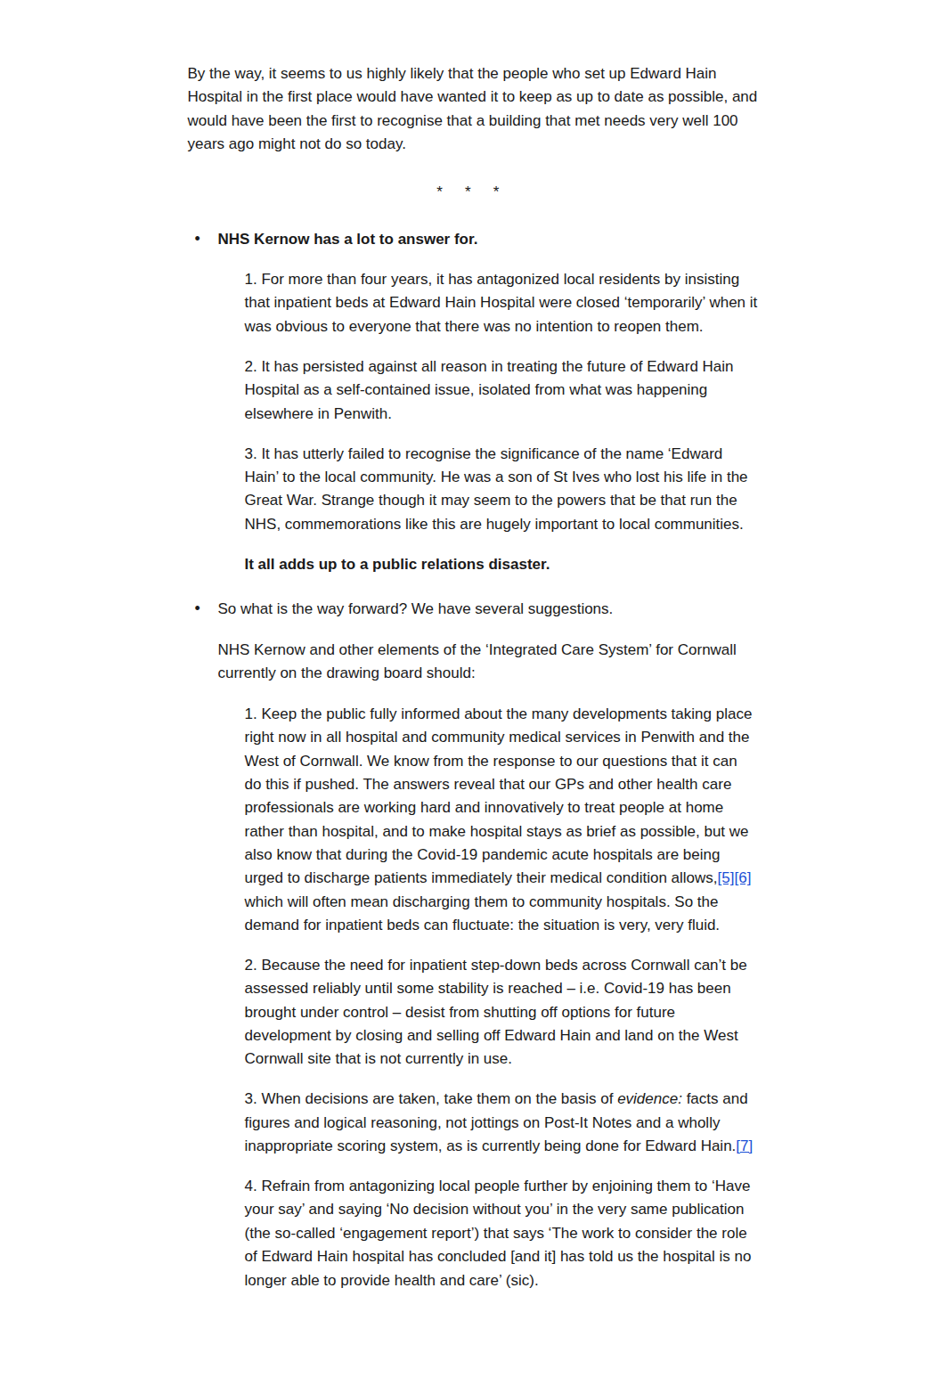By the way, it seems to us highly likely that the people who set up Edward Hain Hospital in the first place would have wanted it to keep as up to date as possible, and would have been the first to recognise that a building that met needs very well 100 years ago might not do so today.
* * *
NHS Kernow has a lot to answer for.
1. For more than four years, it has antagonized local residents by insisting that inpatient beds at Edward Hain Hospital were closed ‘temporarily’ when it was obvious to everyone that there was no intention to reopen them.
2. It has persisted against all reason in treating the future of Edward Hain Hospital as a self-contained issue, isolated from what was happening elsewhere in Penwith.
3. It has utterly failed to recognise the significance of the name ‘Edward Hain’ to the local community. He was a son of St Ives who lost his life in the Great War. Strange though it may seem to the powers that be that run the NHS, commemorations like this are hugely important to local communities.
It all adds up to a public relations disaster.
So what is the way forward? We have several suggestions.
NHS Kernow and other elements of the ‘Integrated Care System’ for Cornwall currently on the drawing board should:
1. Keep the public fully informed about the many developments taking place right now in all hospital and community medical services in Penwith and the West of Cornwall. We know from the response to our questions that it can do this if pushed. The answers reveal that our GPs and other health care professionals are working hard and innovatively to treat people at home rather than hospital, and to make hospital stays as brief as possible, but we also know that during the Covid-19 pandemic acute hospitals are being urged to discharge patients immediately their medical condition allows,[5][6] which will often mean discharging them to community hospitals. So the demand for inpatient beds can fluctuate: the situation is very, very fluid.
2. Because the need for inpatient step-down beds across Cornwall can’t be assessed reliably until some stability is reached – i.e. Covid-19 has been brought under control – desist from shutting off options for future development by closing and selling off Edward Hain and land on the West Cornwall site that is not currently in use.
3. When decisions are taken, take them on the basis of evidence: facts and figures and logical reasoning, not jottings on Post-It Notes and a wholly inappropriate scoring system, as is currently being done for Edward Hain.[7]
4. Refrain from antagonizing local people further by enjoining them to ‘Have your say’ and saying ‘No decision without you’ in the very same publication (the so-called ‘engagement report’) that says ‘The work to consider the role of Edward Hain hospital has concluded [and it] has told us the hospital is no longer able to provide health and care’ (sic).